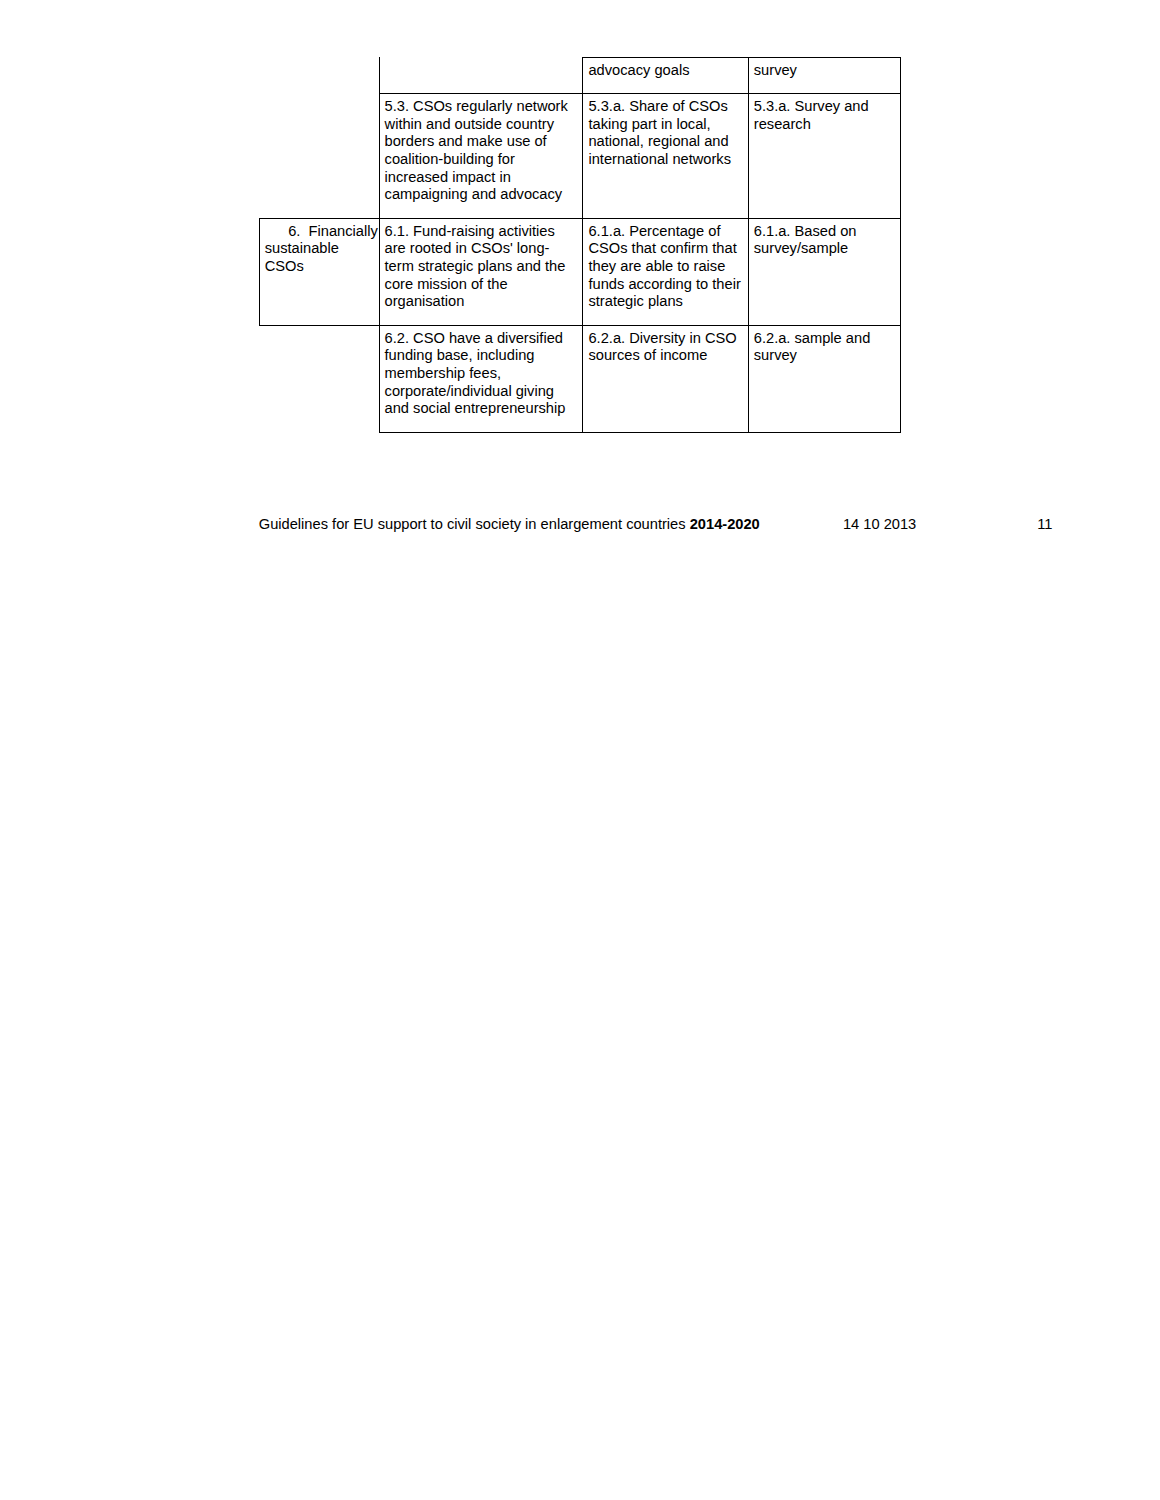| | | advocacy goals | survey |
| | 5.3. CSOs regularly network within and outside country borders and make use of coalition-building for increased impact in campaigning and advocacy | 5.3.a. Share of CSOs taking part in local, national, regional and international networks | 5.3.a. Survey and research |
| 6. Financially sustainable CSOs | 6.1. Fund-raising activities are rooted in CSOs' long-term strategic plans and the core mission of the organisation | 6.1.a. Percentage of CSOs that confirm that they are able to raise funds according to their strategic plans | 6.1.a. Based on survey/sample |
| | 6.2. CSO have a diversified funding base, including membership fees, corporate/individual giving and social entrepreneurship | 6.2.a. Diversity in CSO sources of income | 6.2.a. sample and survey |
Guidelines for EU support to civil society in enlargement countries 2014-2020 14 10 2013 11